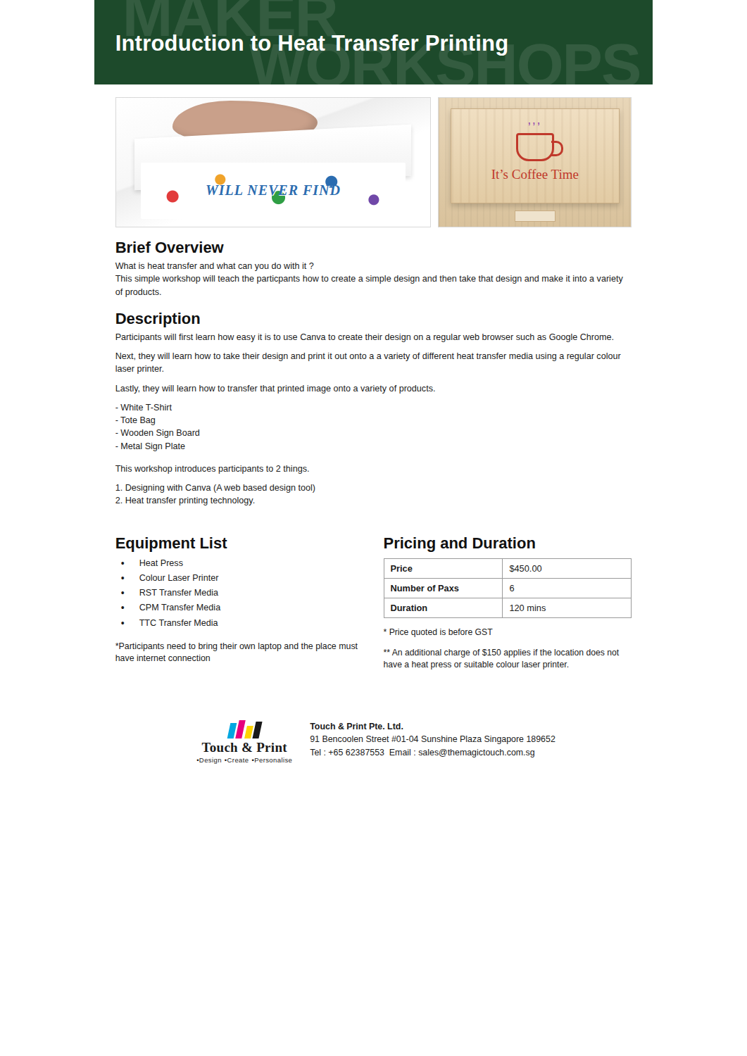MAKER
WORKSHOPS
Introduction to Heat Transfer Printing
’’’
It’s Coffee Time
Brief Overview
What is heat transfer and what can you do with it ?
This simple workshop will teach the particpants how to create a simple design and then take that design and make it into a variety of products.
Description
Participants will first learn how easy it is to use Canva to create their design on a regular web browser such as Google Chrome.
Next, they will learn how to take their design and print it out onto a a variety of different heat transfer media using a regular colour laser printer.
Lastly, they will learn how to transfer that printed image onto a variety of products.
- White T-Shirt
- Tote Bag
- Wooden Sign Board
- Metal Sign Plate
This workshop introduces participants to 2 things.
1. Designing with Canva (A web based design tool)
2. Heat transfer printing technology.
Equipment List
Heat Press
Colour Laser Printer
RST Transfer Media
CPM Transfer Media
TTC Transfer Media
*Participants need to bring their own laptop and the place must have internet connection
Pricing and Duration
| Price | $450.00 |
| Number of Paxs | 6 |
| Duration | 120 mins |
* Price quoted is before GST
** An additional charge of $150 applies if the location does not have a heat press or suitable colour laser printer.
Touch & Print
•Design•Create•Personalise
Touch & Print Pte. Ltd.
91 Bencoolen Street #01-04 Sunshine Plaza Singapore 189652
Tel : +65 62387553 Email : sales@themagictouch.com.sg